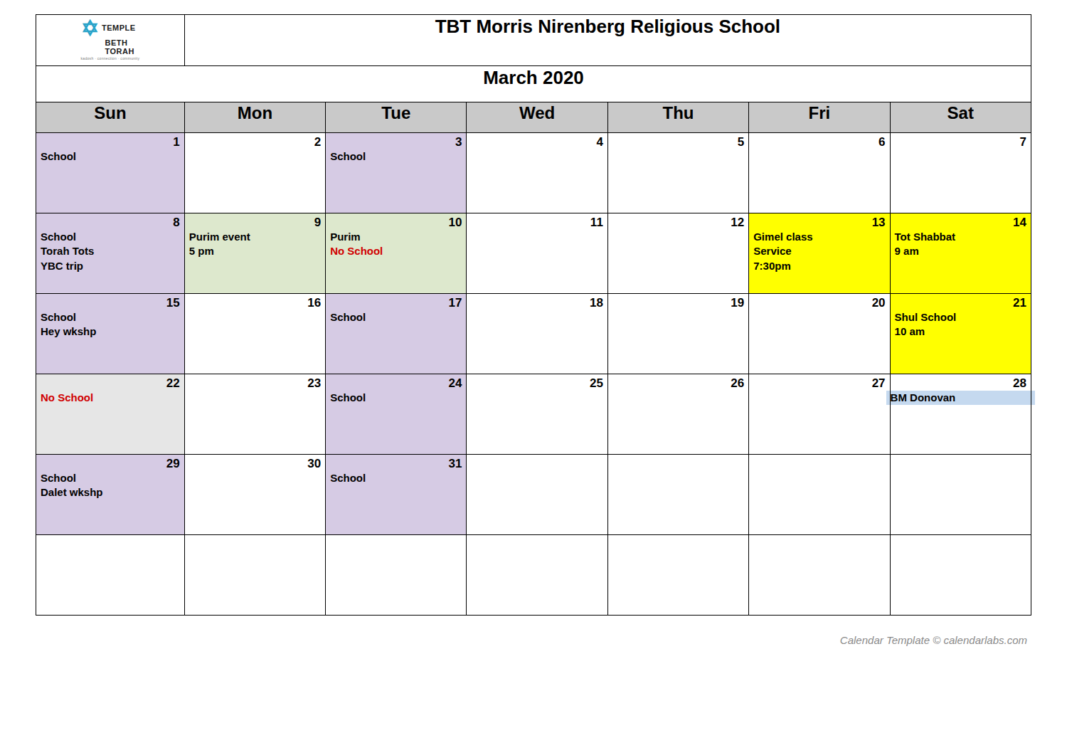| ✡ TEMPLE BETH TORAH kadosh · connection · community | TBT Morris Nirenberg Religious School |
| March 2020 |
| Sun | Mon | Tue | Wed | Thu | Fri | Sat |
| 1 School | 2 | 3 School | 4 | 5 | 6 | 7 |
| 8 School Torah Tots YBC trip | 9 Purim event 5 pm | 10 Purim No School | 11 | 12 | 13 Gimel class Service 7:30pm | 14 Tot Shabbat 9 am |
| 15 School Hey wkshp | 16 | 17 School | 18 | 19 | 20 | 21 Shul School 10 am |
| 22 No School | 23 | 24 School | 25 | 26 | 27 | 28 BM Donovan |
| 29 School Dalet wkshp | 30 | 31 School | | | | |
Calendar Template © calendarlabs.com